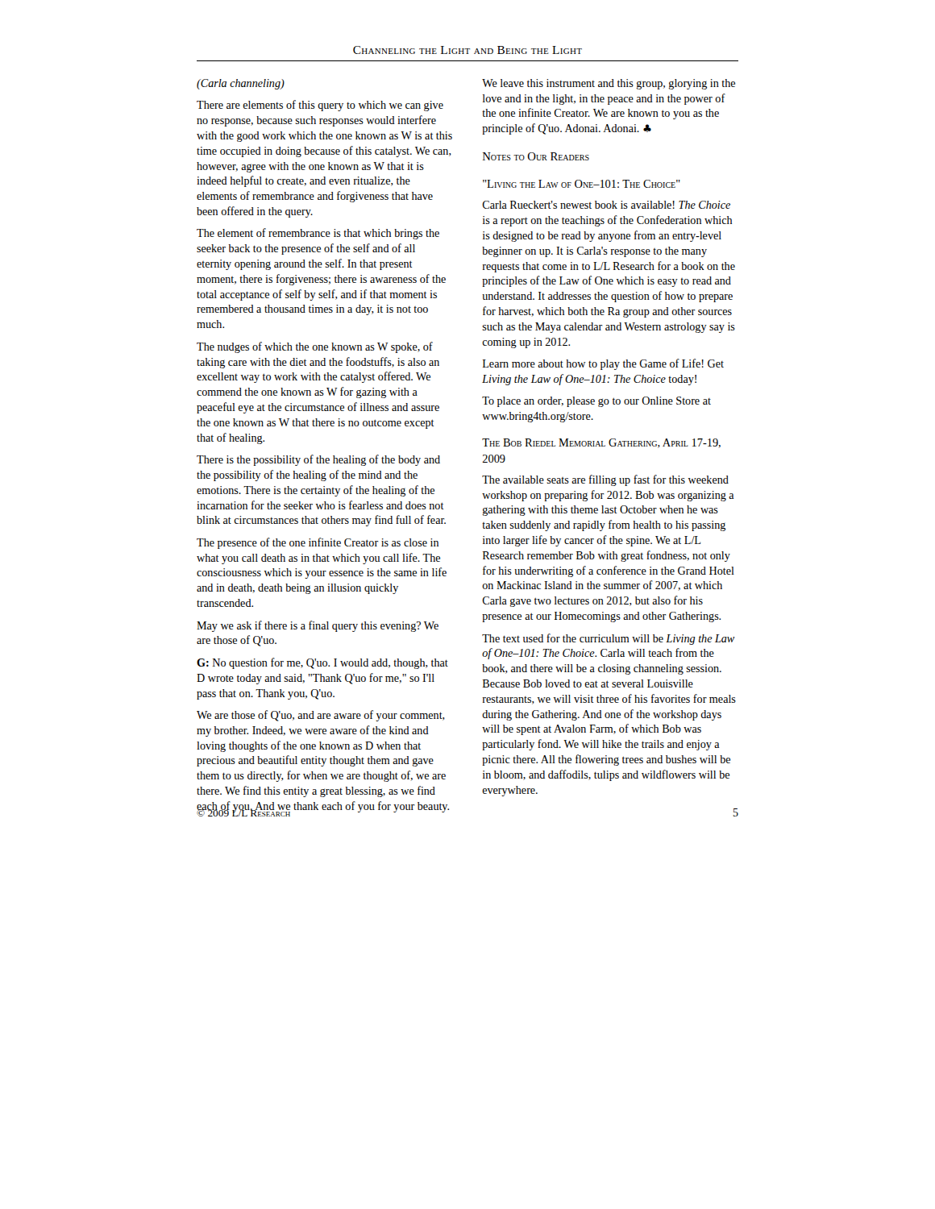Channeling the Light and Being the Light
(Carla channeling)
There are elements of this query to which we can give no response, because such responses would interfere with the good work which the one known as W is at this time occupied in doing because of this catalyst. We can, however, agree with the one known as W that it is indeed helpful to create, and even ritualize, the elements of remembrance and forgiveness that have been offered in the query.
The element of remembrance is that which brings the seeker back to the presence of the self and of all eternity opening around the self. In that present moment, there is forgiveness; there is awareness of the total acceptance of self by self, and if that moment is remembered a thousand times in a day, it is not too much.
The nudges of which the one known as W spoke, of taking care with the diet and the foodstuffs, is also an excellent way to work with the catalyst offered. We commend the one known as W for gazing with a peaceful eye at the circumstance of illness and assure the one known as W that there is no outcome except that of healing.
There is the possibility of the healing of the body and the possibility of the healing of the mind and the emotions. There is the certainty of the healing of the incarnation for the seeker who is fearless and does not blink at circumstances that others may find full of fear.
The presence of the one infinite Creator is as close in what you call death as in that which you call life. The consciousness which is your essence is the same in life and in death, death being an illusion quickly transcended.
May we ask if there is a final query this evening? We are those of Q'uo.
G: No question for me, Q'uo. I would add, though, that D wrote today and said, "Thank Q'uo for me," so I'll pass that on. Thank you, Q'uo.
We are those of Q'uo, and are aware of your comment, my brother. Indeed, we were aware of the kind and loving thoughts of the one known as D when that precious and beautiful entity thought them and gave them to us directly, for when we are thought of, we are there. We find this entity a great blessing, as we find each of you. And we thank each of you for your beauty.
We leave this instrument and this group, glorying in the love and in the light, in the peace and in the power of the one infinite Creator. We are known to you as the principle of Q'uo. Adonai. Adonai. ♣
Notes to Our Readers
"Living the Law of One–101: The Choice"
Carla Rueckert's newest book is available! The Choice is a report on the teachings of the Confederation which is designed to be read by anyone from an entry-level beginner on up. It is Carla's response to the many requests that come in to L/L Research for a book on the principles of the Law of One which is easy to read and understand. It addresses the question of how to prepare for harvest, which both the Ra group and other sources such as the Maya calendar and Western astrology say is coming up in 2012.
Learn more about how to play the Game of Life! Get Living the Law of One–101: The Choice today!
To place an order, please go to our Online Store at www.bring4th.org/store.
The Bob Riedel Memorial Gathering, April 17-19, 2009
The available seats are filling up fast for this weekend workshop on preparing for 2012. Bob was organizing a gathering with this theme last October when he was taken suddenly and rapidly from health to his passing into larger life by cancer of the spine. We at L/L Research remember Bob with great fondness, not only for his underwriting of a conference in the Grand Hotel on Mackinac Island in the summer of 2007, at which Carla gave two lectures on 2012, but also for his presence at our Homecomings and other Gatherings.
The text used for the curriculum will be Living the Law of One–101: The Choice. Carla will teach from the book, and there will be a closing channeling session. Because Bob loved to eat at several Louisville restaurants, we will visit three of his favorites for meals during the Gathering. And one of the workshop days will be spent at Avalon Farm, of which Bob was particularly fond. We will hike the trails and enjoy a picnic there. All the flowering trees and bushes will be in bloom, and daffodils, tulips and wildflowers will be everywhere.
© 2009 L/L Research 5